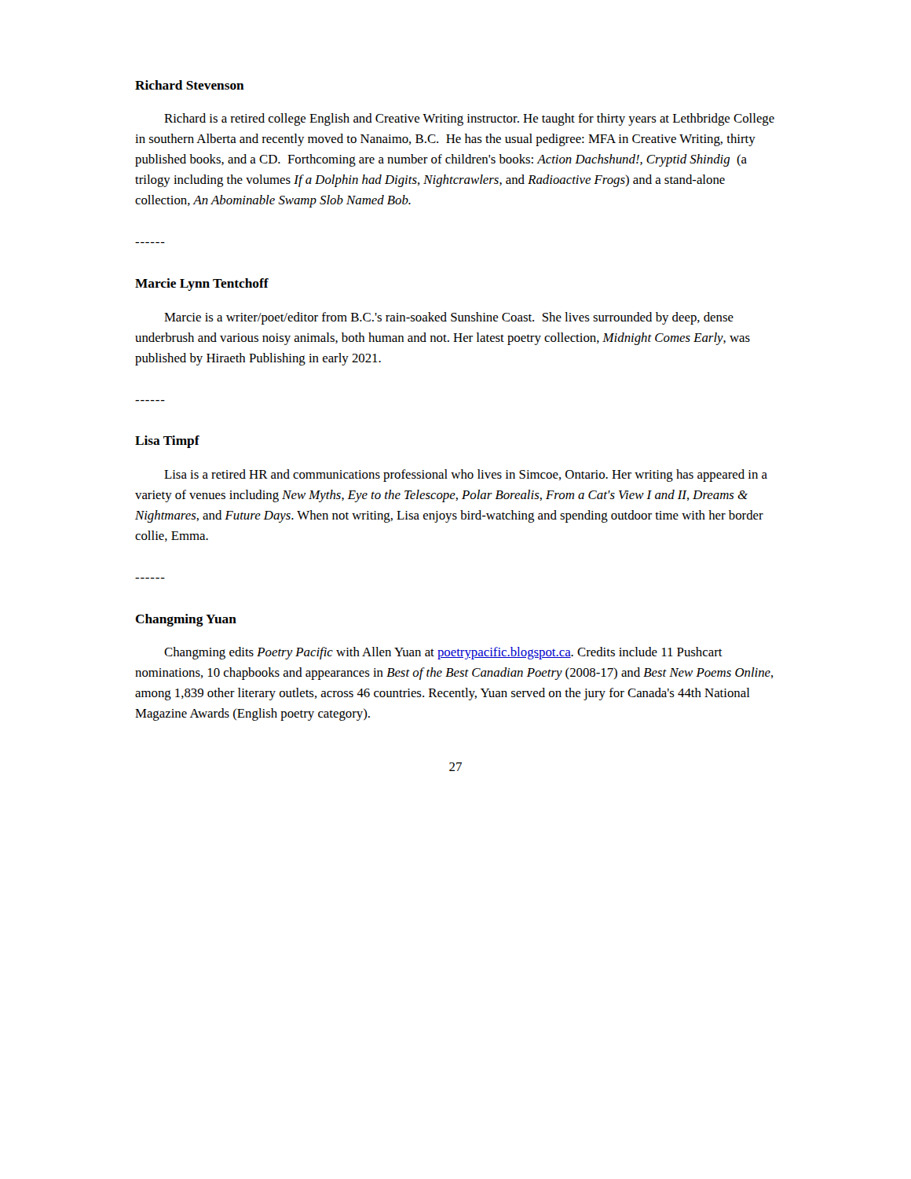Richard Stevenson
Richard is a retired college English and Creative Writing instructor. He taught for thirty years at Lethbridge College in southern Alberta and recently moved to Nanaimo, B.C. He has the usual pedigree: MFA in Creative Writing, thirty published books, and a CD. Forthcoming are a number of children's books: Action Dachshund!, Cryptid Shindig (a trilogy including the volumes If a Dolphin had Digits, Nightcrawlers, and Radioactive Frogs) and a stand-alone collection, An Abominable Swamp Slob Named Bob.
------
Marcie Lynn Tentchoff
Marcie is a writer/poet/editor from B.C.'s rain-soaked Sunshine Coast. She lives surrounded by deep, dense underbrush and various noisy animals, both human and not. Her latest poetry collection, Midnight Comes Early, was published by Hiraeth Publishing in early 2021.
------
Lisa Timpf
Lisa is a retired HR and communications professional who lives in Simcoe, Ontario. Her writing has appeared in a variety of venues including New Myths, Eye to the Telescope, Polar Borealis, From a Cat's View I and II, Dreams & Nightmares, and Future Days. When not writing, Lisa enjoys bird-watching and spending outdoor time with her border collie, Emma.
------
Changming Yuan
Changming edits Poetry Pacific with Allen Yuan at poetrypacific.blogspot.ca. Credits include 11 Pushcart nominations, 10 chapbooks and appearances in Best of the Best Canadian Poetry (2008-17) and Best New Poems Online, among 1,839 other literary outlets, across 46 countries. Recently, Yuan served on the jury for Canada's 44th National Magazine Awards (English poetry category).
27